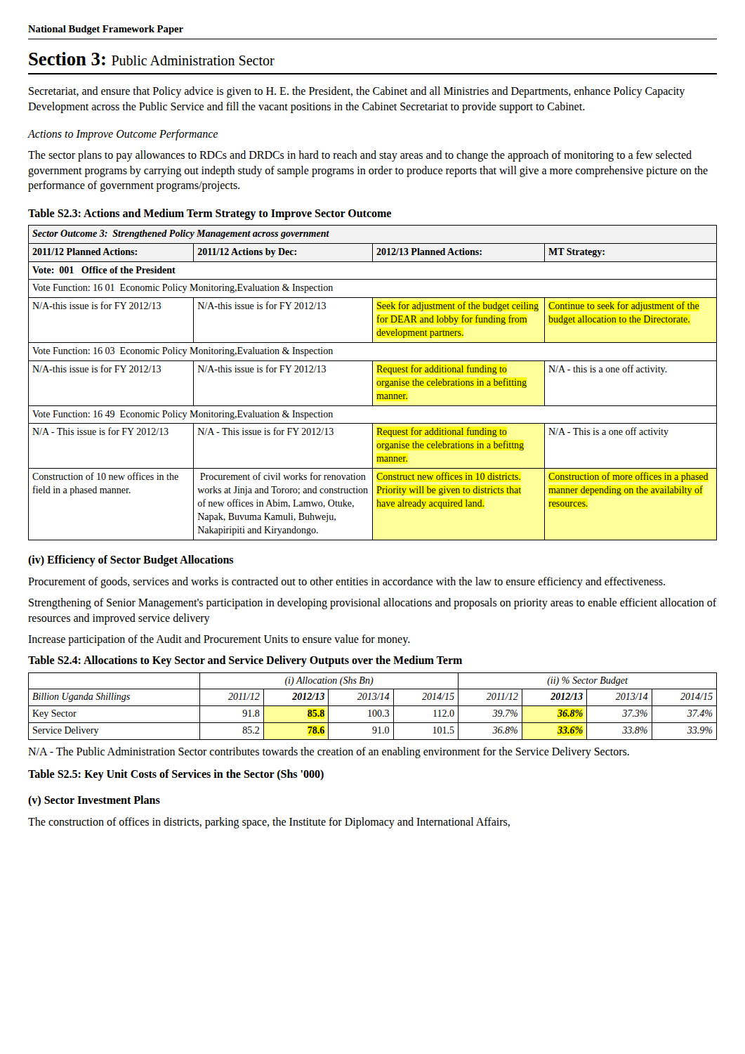National Budget Framework Paper
Section 3: Public Administration Sector
Secretariat, and ensure that Policy advice is given to H. E. the President, the Cabinet and all Ministries and Departments, enhance Policy Capacity Development across the Public Service and fill the vacant positions in the Cabinet Secretariat to provide support to Cabinet.
Actions to Improve Outcome Performance
The sector plans to pay allowances to RDCs and DRDCs in hard to reach and stay areas and to change the approach of monitoring to a few selected government programs by carrying out indepth study of sample programs in order to produce reports that will give a more comprehensive picture on the performance of government programs/projects.
Table S2.3: Actions and Medium Term Strategy to Improve Sector Outcome
| Sector Outcome 3: Strengthened Policy Management across government |
| 2011/12 Planned Actions: | 2011/12 Actions by Dec: | 2012/13 Planned Actions: | MT Strategy: |
| Vote: 001 Office of the President |
| Vote Function: 16 01 Economic Policy Monitoring,Evaluation & Inspection |
| N/A-this issue is for FY 2012/13 | N/A-this issue is for FY 2012/13 | Seek for adjustment of the budget ceiling for DEAR and lobby for funding from development partners. | Continue to seek for adjustment of the budget allocation to the Directorate. |
| Vote Function: 16 03 Economic Policy Monitoring,Evaluation & Inspection |
| N/A-this issue is for FY 2012/13 | N/A-this issue is for FY 2012/13 | Request for additional funding to organise the celebrations in a befitting manner. | N/A - this is a one off activity. |
| Vote Function: 16 49 Economic Policy Monitoring,Evaluation & Inspection |
| N/A - This issue is for FY 2012/13 | N/A - This issue is for FY 2012/13 | Request for additional funding to organise the celebrations in a befittng manner. | N/A - This is a one off activity |
| Construction of 10 new offices in the field in a phased manner. | Procurement of civil works for renovation works at Jinja and Tororo; and construction of new offices in Abim, Lamwo, Otuke, Napak, Buvuma Kamuli, Buhweju, Nakapiripiti and Kiryandongo. | Construct new offices in 10 districts. Priority will be given to districts that have already acquired land. | Construction of more offices in a phased manner depending on the availabilty of resources. |
(iv) Efficiency of Sector Budget Allocations
Procurement of goods, services and works is contracted out to other entities in accordance with the law to ensure efficiency and effectiveness.
Strengthening of Senior Management's participation in developing provisional allocations and proposals on priority areas to enable efficient allocation of resources and improved service delivery
Increase participation of the Audit and Procurement Units to ensure value for money.
Table S2.4: Allocations to Key Sector and Service Delivery Outputs over the Medium Term
| | (i) Allocation (Shs Bn) | (ii) % Sector Budget |
| --- | --- | --- |
| Billion Uganda Shillings | 2011/12 | 2012/13 | 2013/14 | 2014/15 | 2011/12 | 2012/13 | 2013/14 | 2014/15 |
| Key Sector | 91.8 | 85.8 | 100.3 | 112.0 | 39.7% | 36.8% | 37.3% | 37.4% |
| Service Delivery | 85.2 | 78.6 | 91.0 | 101.5 | 36.8% | 33.6% | 33.8% | 33.9% |
N/A - The Public Administration Sector contributes towards the creation of an enabling environment for the Service Delivery Sectors.
Table S2.5: Key Unit Costs of Services in the Sector (Shs '000)
(v) Sector Investment Plans
The construction of offices in districts, parking space, the Institute for Diplomacy and International Affairs,